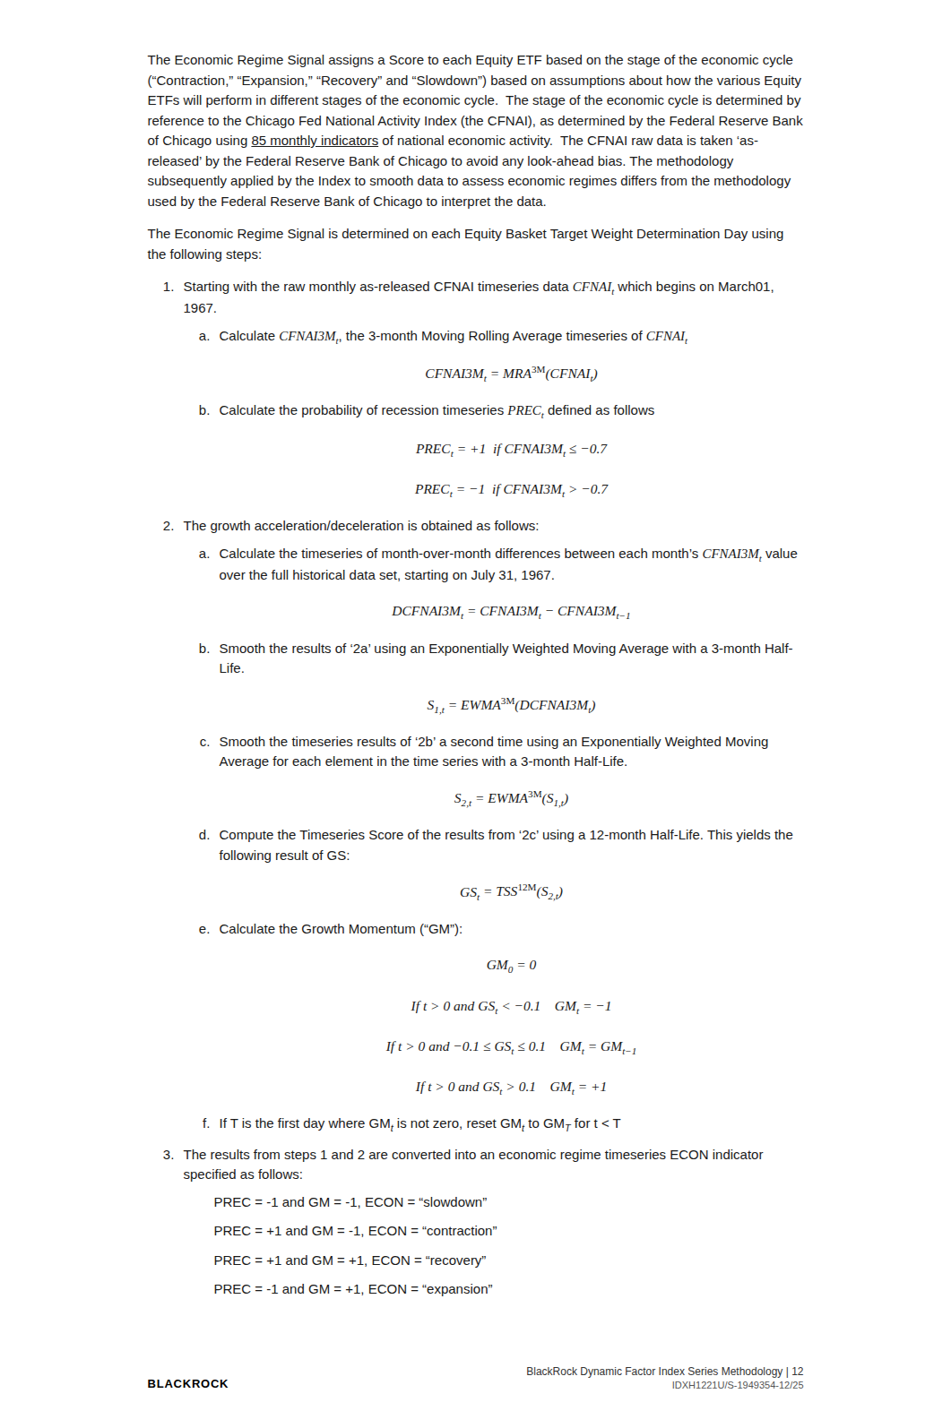The Economic Regime Signal assigns a Score to each Equity ETF based on the stage of the economic cycle (“Contraction,” “Expansion,” “Recovery” and “Slowdown”) based on assumptions about how the various Equity ETFs will perform in different stages of the economic cycle. The stage of the economic cycle is determined by reference to the Chicago Fed National Activity Index (the CFNAI), as determined by the Federal Reserve Bank of Chicago using 85 monthly indicators of national economic activity. The CFNAI raw data is taken ‘as-released’ by the Federal Reserve Bank of Chicago to avoid any look-ahead bias. The methodology subsequently applied by the Index to smooth data to assess economic regimes differs from the methodology used by the Federal Reserve Bank of Chicago to interpret the data.
The Economic Regime Signal is determined on each Equity Basket Target Weight Determination Day using the following steps:
Starting with the raw monthly as-released CFNAI timeseries data CFNAIt which begins on March01, 1967.
Calculate CFNAI3Mt, the 3-month Moving Rolling Average timeseries of CFNAIt
CFNAI3Mt = MRA3M(CFNAIt)
Calculate the probability of recession timeseries PRECt defined as follows
PRECt = +1 if CFNAI3Mt ≤ −0.7
PRECt = −1 if CFNAI3Mt > −0.7
The growth acceleration/deceleration is obtained as follows:
Calculate the timeseries of month-over-month differences between each month’s CFNAI3Mt value over the full historical data set, starting on July 31, 1967.
DCFNAI3Mt = CFNAI3Mt − CFNAI3Mt−1
Smooth the results of ‘2a’ using an Exponentially Weighted Moving Average with a 3-month Half-Life.
S1,t = EWMA3M(DCFNAI3Mt)
Smooth the timeseries results of ‘2b’ a second time using an Exponentially Weighted Moving Average for each element in the time series with a 3-month Half-Life.
S2,t = EWMA3M(S1,t)
Compute the Timeseries Score of the results from ‘2c’ using a 12-month Half-Life. This yields the following result of GS:
GSt = TSS12M(S2,t)
Calculate the Growth Momentum (“GM”):
GM0 = 0
If t > 0 and GSt < −0.1 GMt = −1
If t > 0 and −0.1 ≤ GSt ≤ 0.1 GMt = GMt−1
If t > 0 and GSt > 0.1 GMt = +1
If T is the first day where GMt is not zero, reset GMt to GMT for t < T
The results from steps 1 and 2 are converted into an economic regime timeseries ECON indicator specified as follows:
PREC = -1 and GM = -1, ECON = “slowdown”
PREC = +1 and GM = -1, ECON = “contraction”
PREC = +1 and GM = +1, ECON = “recovery”
PREC = -1 and GM = +1, ECON = “expansion”
BLACKROCK
BlackRock Dynamic Factor Index Series Methodology | 12
IDXH1221U/S-1949354-12/25